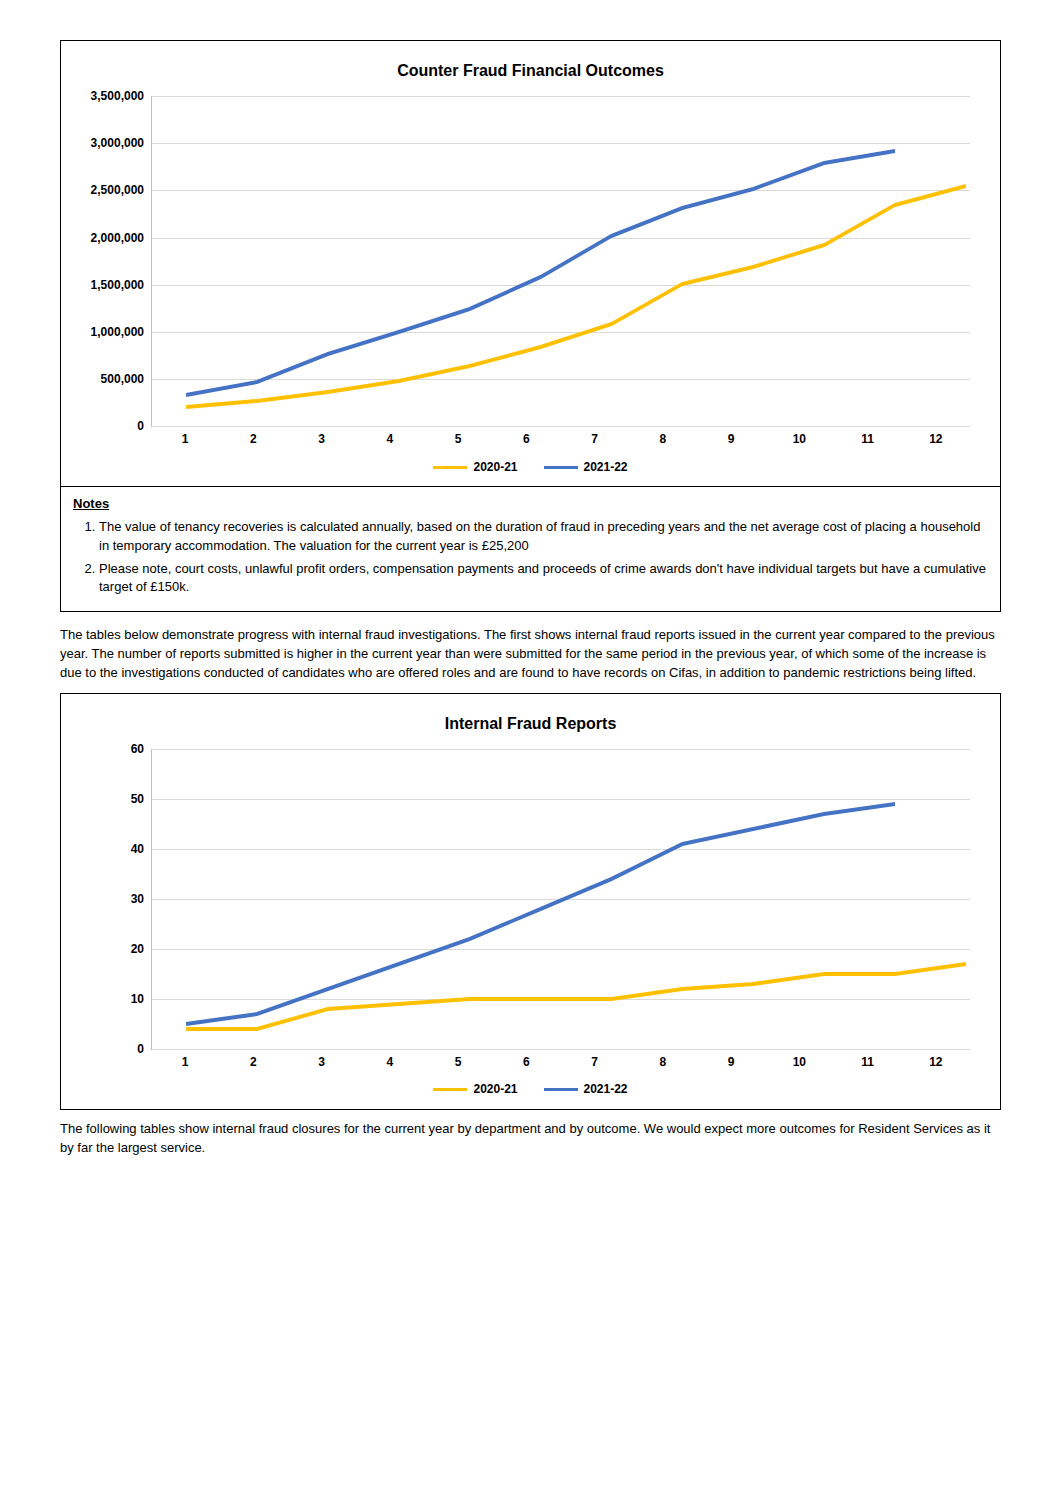Counter Fraud Financial Outcomes
3,500,000
3,000,000
2,500,000
2,000,000
1,500,000
1,000,000
500,000
0
123456 789101112
2020-21
2021-22
Notes
The value of tenancy recoveries is calculated annually, based on the duration of fraud in preceding years and the net average cost of placing a household in temporary accommodation. The valuation for the current year is £25,200
Please note, court costs, unlawful profit orders, compensation payments and proceeds of crime awards don't have individual targets but have a cumulative target of £150k.
The tables below demonstrate progress with internal fraud investigations. The first shows internal fraud reports issued in the current year compared to the previous year. The number of reports submitted is higher in the current year than were submitted for the same period in the previous year, of which some of the increase is due to the investigations conducted of candidates who are offered roles and are found to have records on Cifas, in addition to pandemic restrictions being lifted.
Internal Fraud Reports
60
50
40
30
20
10
0
123456 789101112
2020-21
2021-22
The following tables show internal fraud closures for the current year by department and by outcome. We would expect more outcomes for Resident Services as it by far the largest service.